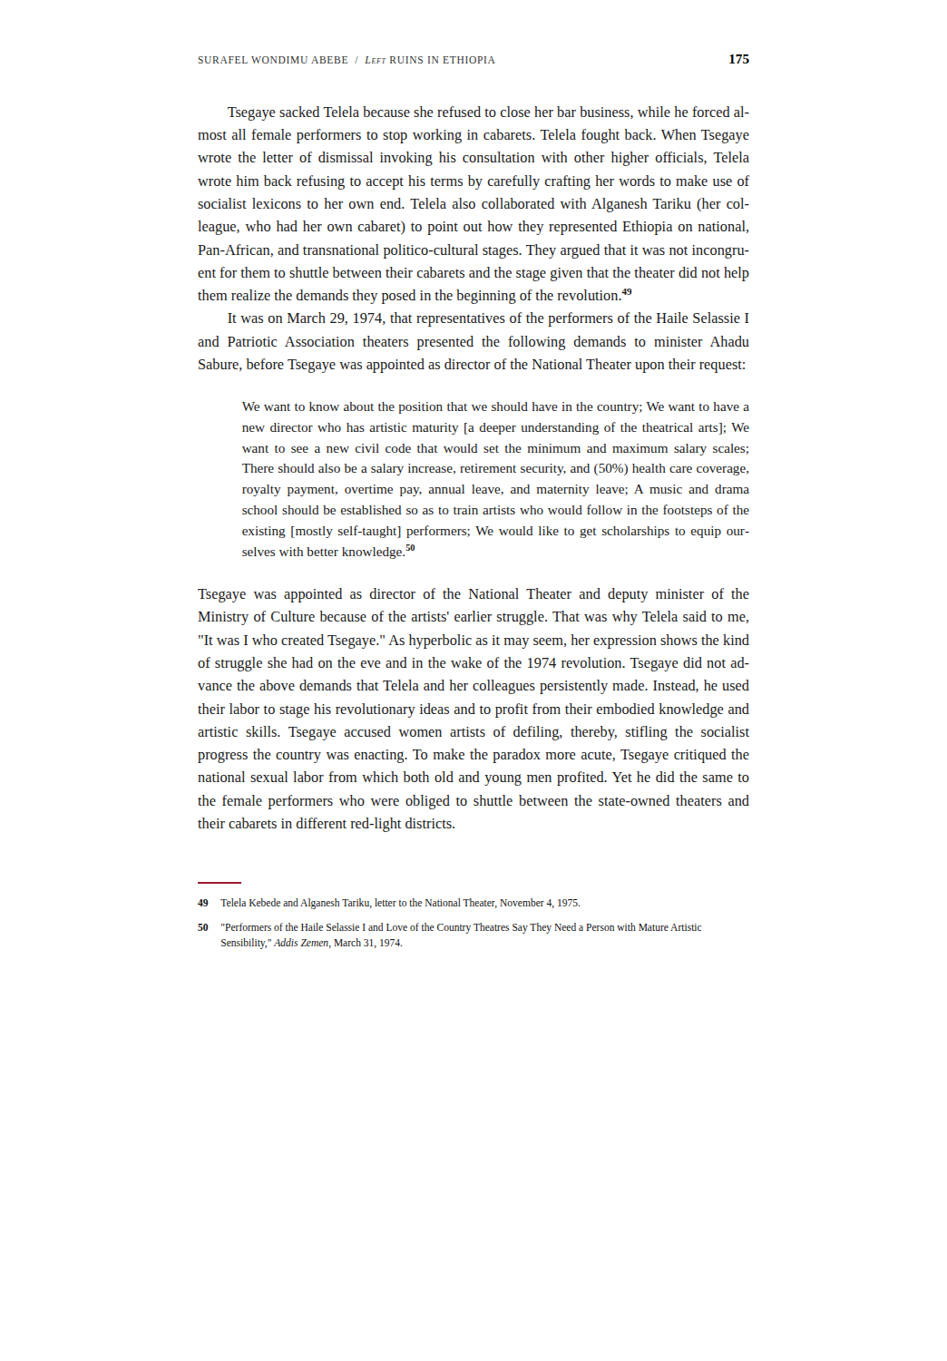Surafel Wondimu Abebe / Left Ruins in Ethiopia
175
Tsegaye sacked Telela because she refused to close her bar business, while he forced almost all female performers to stop working in cabarets. Telela fought back. When Tsegaye wrote the letter of dismissal invoking his consultation with other higher officials, Telela wrote him back refusing to accept his terms by carefully crafting her words to make use of socialist lexicons to her own end. Telela also collaborated with Alganesh Tariku (her colleague, who had her own cabaret) to point out how they represented Ethiopia on national, Pan-African, and transnational politico-cultural stages. They argued that it was not incongruent for them to shuttle between their cabarets and the stage given that the theater did not help them realize the demands they posed in the beginning of the revolution.49
It was on March 29, 1974, that representatives of the performers of the Haile Selassie I and Patriotic Association theaters presented the following demands to minister Ahadu Sabure, before Tsegaye was appointed as director of the National Theater upon their request:
We want to know about the position that we should have in the country; We want to have a new director who has artistic maturity [a deeper understanding of the theatrical arts]; We want to see a new civil code that would set the minimum and maximum salary scales; There should also be a salary increase, retirement security, and (50%) health care coverage, royalty payment, overtime pay, annual leave, and maternity leave; A music and drama school should be established so as to train artists who would follow in the footsteps of the existing [mostly self-taught] performers; We would like to get scholarships to equip ourselves with better knowledge.50
Tsegaye was appointed as director of the National Theater and deputy minister of the Ministry of Culture because of the artists' earlier struggle. That was why Telela said to me, "It was I who created Tsegaye." As hyperbolic as it may seem, her expression shows the kind of struggle she had on the eve and in the wake of the 1974 revolution. Tsegaye did not advance the above demands that Telela and her colleagues persistently made. Instead, he used their labor to stage his revolutionary ideas and to profit from their embodied knowledge and artistic skills. Tsegaye accused women artists of defiling, thereby, stifling the socialist progress the country was enacting. To make the paradox more acute, Tsegaye critiqued the national sexual labor from which both old and young men profited. Yet he did the same to the female performers who were obliged to shuttle between the state-owned theaters and their cabarets in different red-light districts.
49
Telela Kebede and Alganesh Tariku, letter to the National Theater, November 4, 1975.
50
"Performers of the Haile Selassie I and Love of the Country Theatres Say They Need a Person with Mature Artistic Sensibility," Addis Zemen, March 31, 1974.